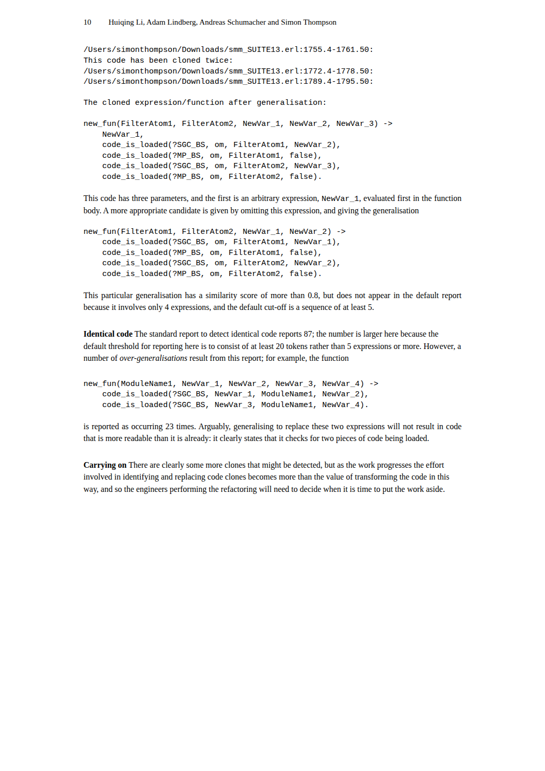10 Huiqing Li, Adam Lindberg, Andreas Schumacher and Simon Thompson
/Users/simonthompson/Downloads/smm_SUITE13.erl:1755.4-1761.50:
This code has been cloned twice:
/Users/simonthompson/Downloads/smm_SUITE13.erl:1772.4-1778.50:
/Users/simonthompson/Downloads/smm_SUITE13.erl:1789.4-1795.50:

The cloned expression/function after generalisation:

new_fun(FilterAtom1, FilterAtom2, NewVar_1, NewVar_2, NewVar_3) ->
    NewVar_1,
    code_is_loaded(?SGC_BS, om, FilterAtom1, NewVar_2),
    code_is_loaded(?MP_BS, om, FilterAtom1, false),
    code_is_loaded(?SGC_BS, om, FilterAtom2, NewVar_3),
    code_is_loaded(?MP_BS, om, FilterAtom2, false).
This code has three parameters, and the first is an arbitrary expression, NewVar_1, evaluated first in the function body. A more appropriate candidate is given by omitting this expression, and giving the generalisation
new_fun(FilterAtom1, FilterAtom2, NewVar_1, NewVar_2) ->
    code_is_loaded(?SGC_BS, om, FilterAtom1, NewVar_1),
    code_is_loaded(?MP_BS, om, FilterAtom1, false),
    code_is_loaded(?SGC_BS, om, FilterAtom2, NewVar_2),
    code_is_loaded(?MP_BS, om, FilterAtom2, false).
This particular generalisation has a similarity score of more than 0.8, but does not appear in the default report because it involves only 4 expressions, and the default cut-off is a sequence of at least 5.
Identical code
The standard report to detect identical code reports 87; the number is larger here because the default threshold for reporting here is to consist of at least 20 tokens rather than 5 expressions or more. However, a number of over-generalisations result from this report; for example, the function
new_fun(ModuleName1, NewVar_1, NewVar_2, NewVar_3, NewVar_4) ->
    code_is_loaded(?SGC_BS, NewVar_1, ModuleName1, NewVar_2),
    code_is_loaded(?SGC_BS, NewVar_3, ModuleName1, NewVar_4).
is reported as occurring 23 times. Arguably, generalising to replace these two expressions will not result in code that is more readable than it is already: it clearly states that it checks for two pieces of code being loaded.
Carrying on
There are clearly some more clones that might be detected, but as the work progresses the effort involved in identifying and replacing code clones becomes more than the value of transforming the code in this way, and so the engineers performing the refactoring will need to decide when it is time to put the work aside.